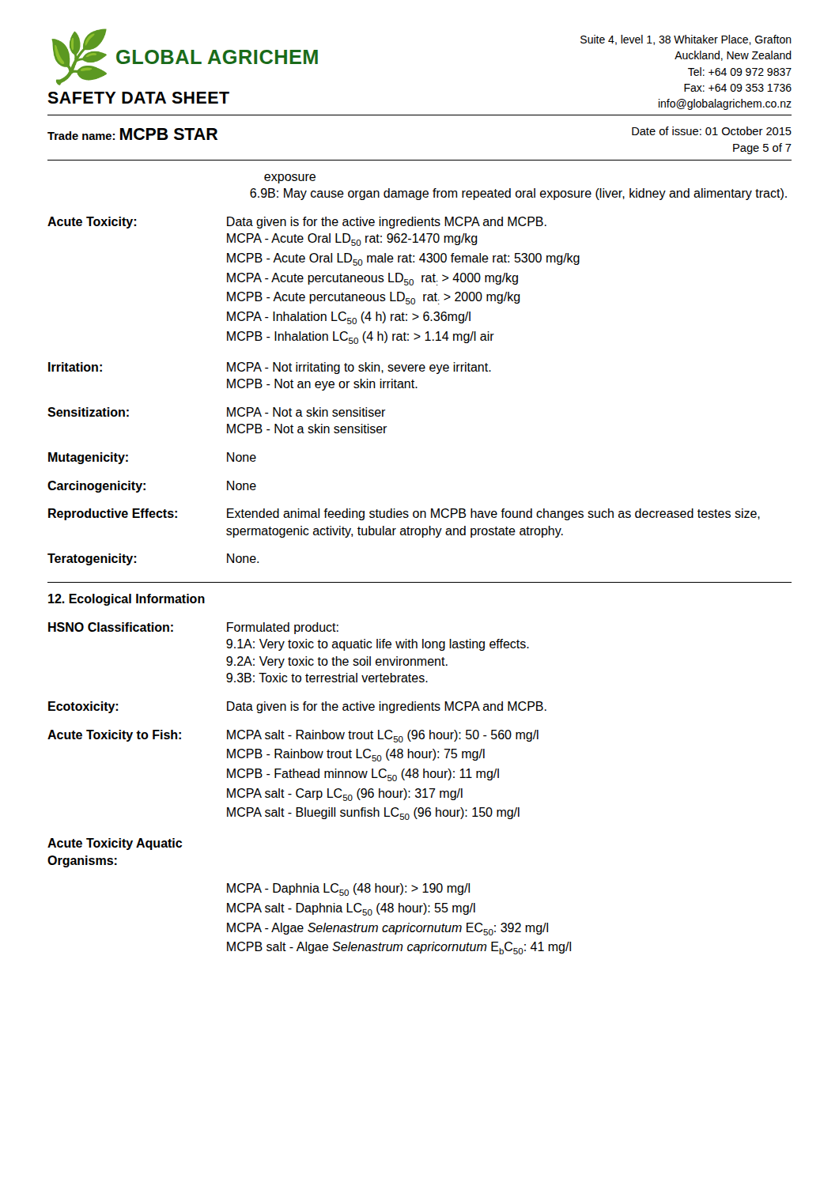🌿 GLOBAL AGRICHEM
SAFETY DATA SHEET
Suite 4, level 1, 38 Whitaker Place, Grafton
Auckland, New Zealand
Tel: +64 09 972 9837
Fax: +64 09 353 1736
info@globalagrichem.co.nz
Trade name: MCPB STAR
Date of issue: 01 October 2015
Page 5 of 7
| | exposure 6.9B: May cause organ damage from repeated oral exposure (liver, kidney and alimentary tract). |
| Acute Toxicity: | Data given is for the active ingredients MCPA and MCPB. MCPA - Acute Oral LD 50 rat: 962-1470 mg/kg MCPB - Acute Oral LD 50 male rat: 4300 female rat: 5300 mg/kg MCPA - Acute percutaneous LD 50 rat : > 4000 mg/kg MCPB - Acute percutaneous LD 50 rat : > 2000 mg/kg MCPA - Inhalation LC 50 (4 h) rat: > 6.36mg/l MCPB - Inhalation LC 50 (4 h) rat: > 1.14 mg/l air |
| Irritation: | MCPA - Not irritating to skin, severe eye irritant. MCPB - Not an eye or skin irritant. |
| Sensitization: | MCPA - Not a skin sensitiser MCPB - Not a skin sensitiser |
| Mutagenicity: | None |
| Carcinogenicity: | None |
| Reproductive Effects: | Extended animal feeding studies on MCPB have found changes such as decreased testes size, spermatogenic activity, tubular atrophy and prostate atrophy. |
| Teratogenicity: | None. |
12. Ecological Information
| HSNO Classification: | Formulated product: 9.1A: Very toxic to aquatic life with long lasting effects. 9.2A: Very toxic to the soil environment. 9.3B: Toxic to terrestrial vertebrates. |
| Ecotoxicity: | Data given is for the active ingredients MCPA and MCPB. |
| Acute Toxicity to Fish: | MCPA salt - Rainbow trout LC 50 (96 hour): 50 - 560 mg/l MCPB - Rainbow trout LC 50 (48 hour): 75 mg/l MCPB - Fathead minnow LC 50 (48 hour): 11 mg/l MCPA salt - Carp LC 50 (96 hour): 317 mg/l MCPA salt - Bluegill sunfish LC 50 (96 hour): 150 mg/l |
| Acute Toxicity Aquatic Organisms: | |
| | MCPA - Daphnia LC 50 (48 hour): > 190 mg/l MCPA salt - Daphnia LC 50 (48 hour): 55 mg/l MCPA - Algae Selenastrum capricornutum EC 50 : 392 mg/l MCPB salt - Algae Selenastrum capricornutum E b C 50 : 41 mg/l |